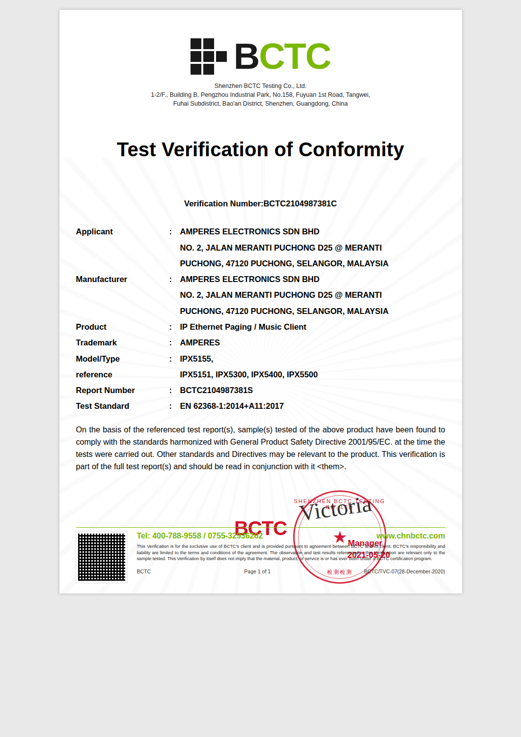BCTC
Shenzhen BCTC Testing Co., Ltd.
1-2/F., Building B, Pengzhou Industrial Park, No.158, Fuyuan 1st Road, Tangwei,
Fuhai Subdistrict, Bao'an District, Shenzhen, Guangdong, China
Test Verification of Conformity
Verification Number:BCTC2104987381C
| Applicant | : | AMPERES ELECTRONICS SDN BHD |
| | | NO. 2, JALAN MERANTI PUCHONG D25 @ MERANTI |
| | | PUCHONG, 47120 PUCHONG, SELANGOR, MALAYSIA |
| Manufacturer | : | AMPERES ELECTRONICS SDN BHD |
| | | NO. 2, JALAN MERANTI PUCHONG D25 @ MERANTI |
| | | PUCHONG, 47120 PUCHONG, SELANGOR, MALAYSIA |
| Product | : | IP Ethernet Paging / Music Client |
| Trademark | : | AMPERES |
| Model/Type | : | IPX5155, |
| reference | | IPX5151, IPX5300, IPX5400, IPX5500 |
| Report Number | : | BCTC2104987381S |
| Test Standard | : | EN 62368-1:2014+A11:2017 |
On the basis of the referenced test report(s), sample(s) tested of the above product have been found to comply with the standards harmonized with General Product Safety Directive 2001/95/EC. at the time the tests were carried out. Other standards and Directives may be relevant to the product. This verification is part of the full test report(s) and should be read in conjunction with it <them>.
Victoria
SHENZHEN BCTC TESTING CO.,LTD
★
检测检测
BCTC
Manager
2021-05-20
Tel: 400-788-9558 / 0755-32936262
www.chnbctc.com
This Verification is for the exclusive use of BCTC's client and is provided pursuant to agreement between BCTC and its client. BCTC's responsibility and liability are limited to the terms and conditions of the agreement. The observation and test results referenced in this Verification are relevant only to the sample tested. This Verification by itself does not imply that the material, product, or service is or has ever been under a BCTC certification program.
BCTC
Page 1 of 1
BCTC/TVC-07(28-December-2020)